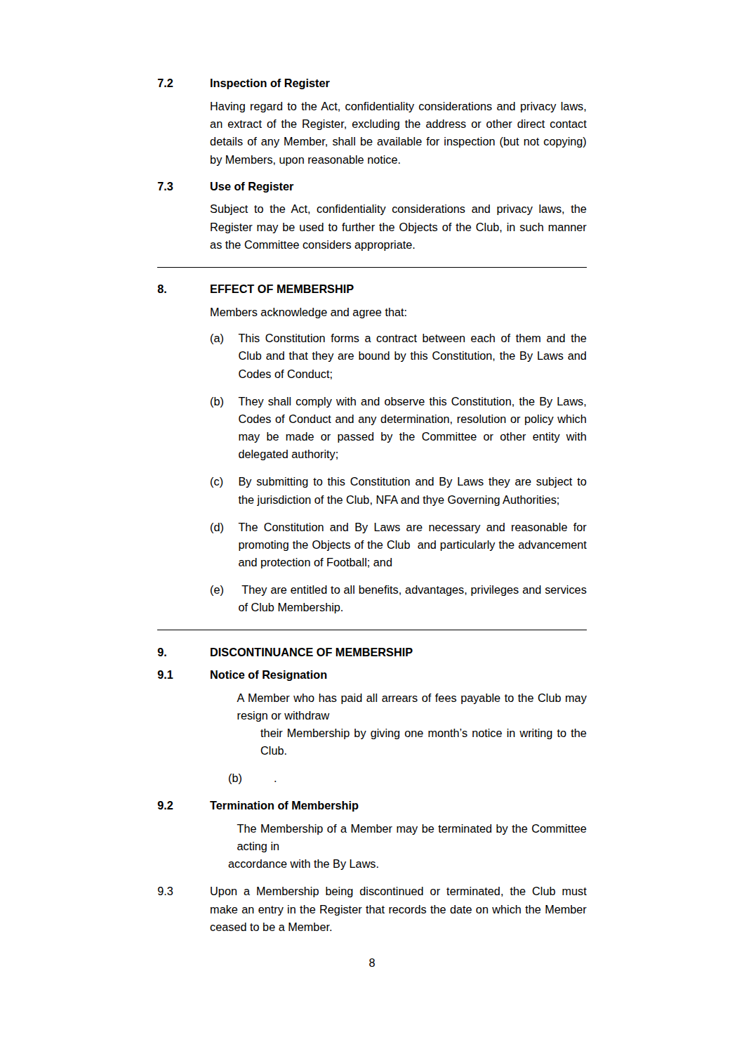7.2
Inspection of Register
Having regard to the Act, confidentiality considerations and privacy laws, an extract of the Register, excluding the address or other direct contact details of any Member, shall be available for inspection (but not copying) by Members, upon reasonable notice.
7.3
Use of Register
Subject to the Act, confidentiality considerations and privacy laws, the Register may be used to further the Objects of the Club, in such manner as the Committee considers appropriate.
8.
EFFECT OF MEMBERSHIP
Members acknowledge and agree that:
(a) This Constitution forms a contract between each of them and the Club and that they are bound by this Constitution, the By Laws and Codes of Conduct;
(b) They shall comply with and observe this Constitution, the By Laws, Codes of Conduct and any determination, resolution or policy which may be made or passed by the Committee or other entity with delegated authority;
(c) By submitting to this Constitution and By Laws they are subject to the jurisdiction of the Club, NFA and thye Governing Authorities;
(d) The Constitution and By Laws are necessary and reasonable for promoting the Objects of the Club and particularly the advancement and protection of Football; and
(e) They are entitled to all benefits, advantages, privileges and services of Club Membership.
9.
DISCONTINUANCE OF MEMBERSHIP
9.1
Notice of Resignation
A Member who has paid all arrears of fees payable to the Club may resign or withdraw their Membership by giving one month’s notice in writing to the Club.
(b) .
9.2
Termination of Membership
The Membership of a Member may be terminated by the Committee acting in accordance with the By Laws.
9.3
Upon a Membership being discontinued or terminated, the Club must make an entry in the Register that records the date on which the Member ceased to be a Member.
8